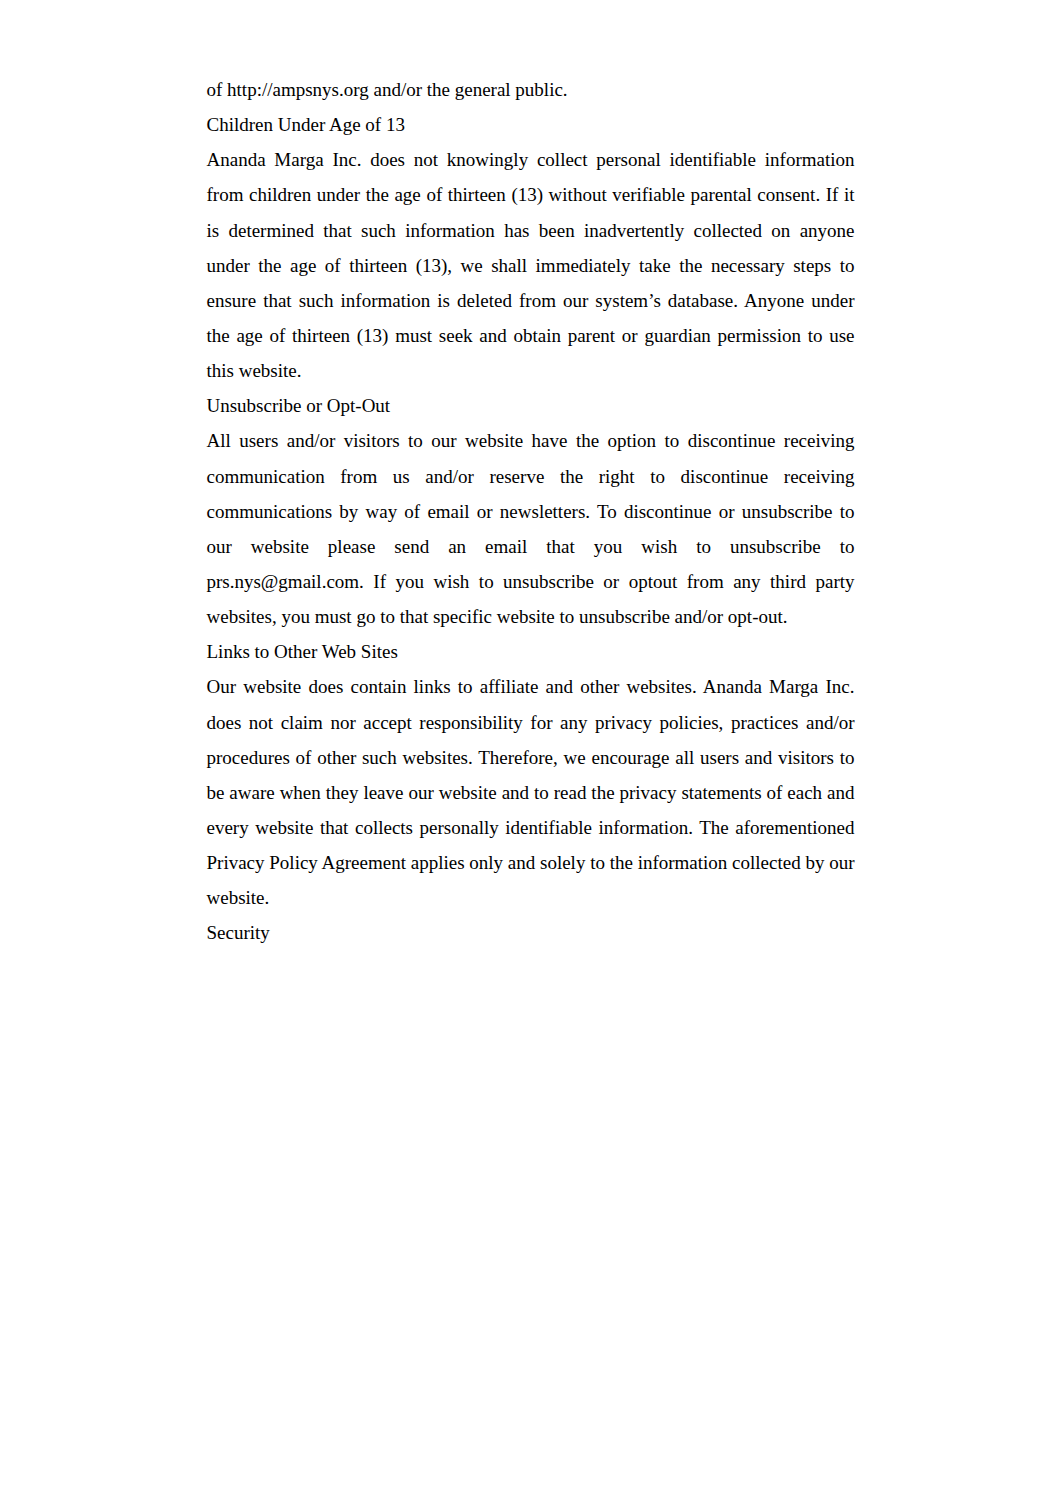of http://ampsnys.org and/or the general public.
Children Under Age of 13
Ananda Marga Inc. does not knowingly collect personal identifiable information from children under the age of thirteen (13) without verifiable parental consent. If it is determined that such information has been inadvertently collected on anyone under the age of thirteen (13), we shall immediately take the necessary steps to ensure that such information is deleted from our system’s database. Anyone under the age of thirteen (13) must seek and obtain parent or guardian permission to use this website.
Unsubscribe or Opt-Out
All users and/or visitors to our website have the option to discontinue receiving communication from us and/or reserve the right to discontinue receiving communications by way of email or newsletters. To discontinue or unsubscribe to our website please send an email that you wish to unsubscribe to prs.nys@gmail.com. If you wish to unsubscribe or optout from any third party websites, you must go to that specific website to unsubscribe and/or opt-out.
Links to Other Web Sites
Our website does contain links to affiliate and other websites. Ananda Marga Inc. does not claim nor accept responsibility for any privacy policies, practices and/or procedures of other such websites. Therefore, we encourage all users and visitors to be aware when they leave our website and to read the privacy statements of each and every website that collects personally identifiable information. The aforementioned Privacy Policy Agreement applies only and solely to the information collected by our website.
Security